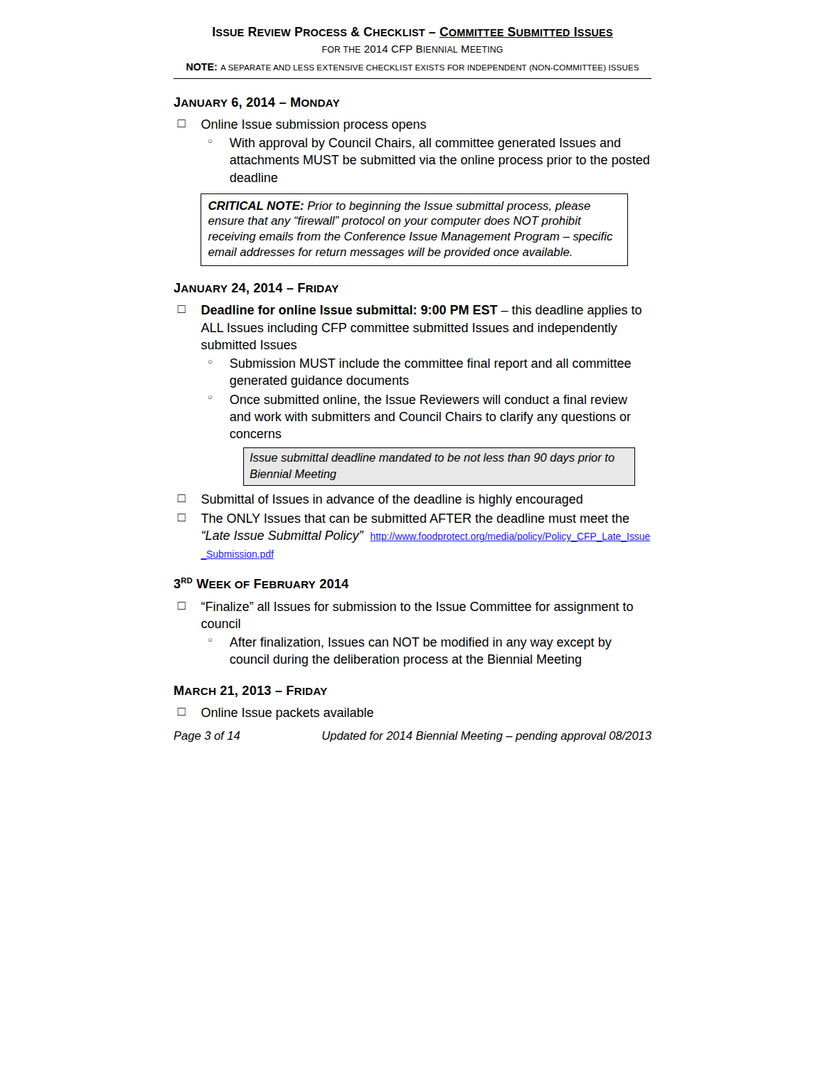ISSUE REVIEW PROCESS & CHECKLIST – COMMITTEE SUBMITTED ISSUES
FOR THE 2014 CFP BIENNIAL MEETING
NOTE: A SEPARATE AND LESS EXTENSIVE CHECKLIST EXISTS FOR INDEPENDENT (NON-COMMITTEE) ISSUES
JANUARY 6, 2014 – MONDAY
Online Issue submission process opens
With approval by Council Chairs, all committee generated Issues and attachments MUST be submitted via the online process prior to the posted deadline
CRITICAL NOTE: Prior to beginning the Issue submittal process, please ensure that any “firewall” protocol on your computer does NOT prohibit receiving emails from the Conference Issue Management Program – specific email addresses for return messages will be provided once available.
JANUARY 24, 2014 – FRIDAY
Deadline for online Issue submittal: 9:00 PM EST – this deadline applies to ALL Issues including CFP committee submitted Issues and independently submitted Issues
Submission MUST include the committee final report and all committee generated guidance documents
Once submitted online, the Issue Reviewers will conduct a final review and work with submitters and Council Chairs to clarify any questions or concerns
Issue submittal deadline mandated to be not less than 90 days prior to Biennial Meeting
Submittal of Issues in advance of the deadline is highly encouraged
The ONLY Issues that can be submitted AFTER the deadline must meet the “Late Issue Submittal Policy” http://www.foodprotect.org/media/policy/Policy_CFP_Late_Issue_Submission.pdf
3RD WEEK OF FEBRUARY 2014
“Finalize” all Issues for submission to the Issue Committee for assignment to council
After finalization, Issues can NOT be modified in any way except by council during the deliberation process at the Biennial Meeting
MARCH 21, 2013 – FRIDAY
Online Issue packets available
Page 3 of 14 Updated for 2014 Biennial Meeting – pending approval 08/2013